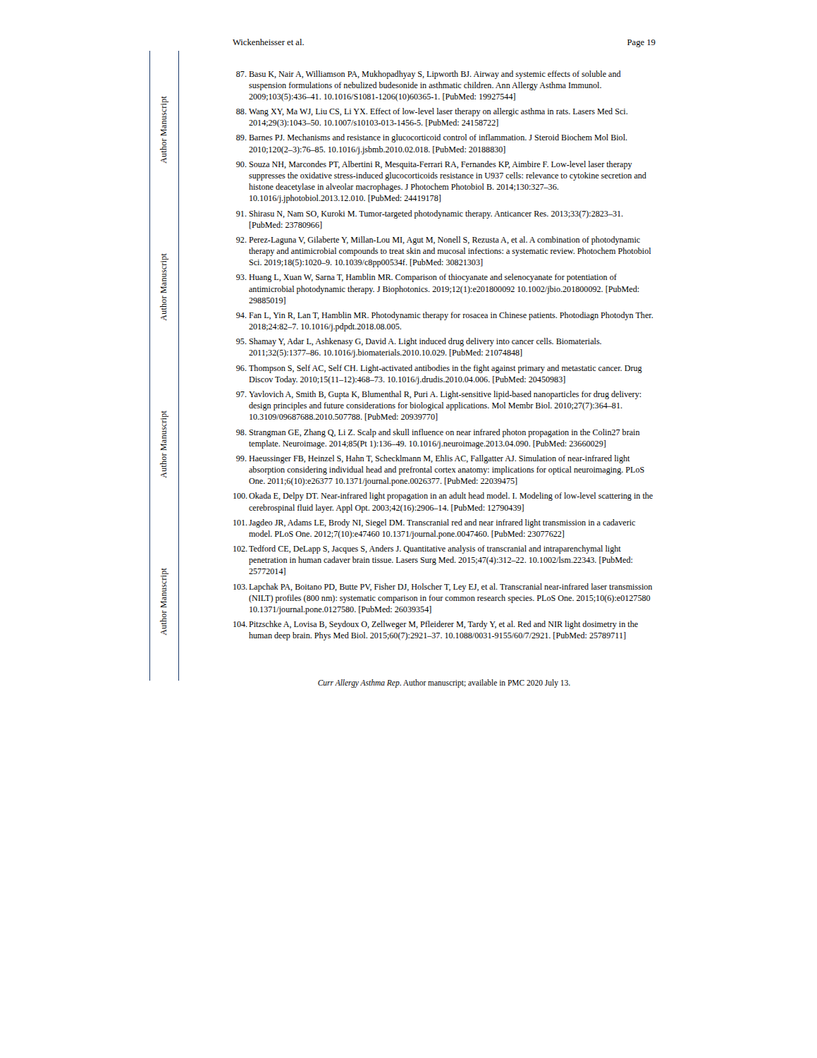Author Manuscript Author Manuscript Author Manuscript Author Manuscript
Wickenheisser et al.
Page 19
87. Basu K, Nair A, Williamson PA, Mukhopadhyay S, Lipworth BJ. Airway and systemic effects of soluble and suspension formulations of nebulized budesonide in asthmatic children. Ann Allergy Asthma Immunol. 2009;103(5):436–41. 10.1016/S1081-1206(10)60365-1. [PubMed: 19927544]
88. Wang XY, Ma WJ, Liu CS, Li YX. Effect of low-level laser therapy on allergic asthma in rats. Lasers Med Sci. 2014;29(3):1043–50. 10.1007/s10103-013-1456-5. [PubMed: 24158722]
89. Barnes PJ. Mechanisms and resistance in glucocorticoid control of inflammation. J Steroid Biochem Mol Biol. 2010;120(2–3):76–85. 10.1016/j.jsbmb.2010.02.018. [PubMed: 20188830]
90. Souza NH, Marcondes PT, Albertini R, Mesquita-Ferrari RA, Fernandes KP, Aimbire F. Low-level laser therapy suppresses the oxidative stress-induced glucocorticoids resistance in U937 cells: relevance to cytokine secretion and histone deacetylase in alveolar macrophages. J Photochem Photobiol B. 2014;130:327–36. 10.1016/j.jphotobiol.2013.12.010. [PubMed: 24419178]
91. Shirasu N, Nam SO, Kuroki M. Tumor-targeted photodynamic therapy. Anticancer Res. 2013;33(7):2823–31. [PubMed: 23780966]
92. Perez-Laguna V, Gilaberte Y, Millan-Lou MI, Agut M, Nonell S, Rezusta A, et al. A combination of photodynamic therapy and antimicrobial compounds to treat skin and mucosal infections: a systematic review. Photochem Photobiol Sci. 2019;18(5):1020–9. 10.1039/c8pp00534f. [PubMed: 30821303]
93. Huang L, Xuan W, Sarna T, Hamblin MR. Comparison of thiocyanate and selenocyanate for potentiation of antimicrobial photodynamic therapy. J Biophotonics. 2019;12(1):e201800092 10.1002/jbio.201800092. [PubMed: 29885019]
94. Fan L, Yin R, Lan T, Hamblin MR. Photodynamic therapy for rosacea in Chinese patients. Photodiagn Photodyn Ther. 2018;24:82–7. 10.1016/j.pdpdt.2018.08.005.
95. Shamay Y, Adar L, Ashkenasy G, David A. Light induced drug delivery into cancer cells. Biomaterials. 2011;32(5):1377–86. 10.1016/j.biomaterials.2010.10.029. [PubMed: 21074848]
96. Thompson S, Self AC, Self CH. Light-activated antibodies in the fight against primary and metastatic cancer. Drug Discov Today. 2010;15(11–12):468–73. 10.1016/j.drudis.2010.04.006. [PubMed: 20450983]
97. Yavlovich A, Smith B, Gupta K, Blumenthal R, Puri A. Light-sensitive lipid-based nanoparticles for drug delivery: design principles and future considerations for biological applications. Mol Membr Biol. 2010;27(7):364–81. 10.3109/09687688.2010.507788. [PubMed: 20939770]
98. Strangman GE, Zhang Q, Li Z. Scalp and skull influence on near infrared photon propagation in the Colin27 brain template. Neuroimage. 2014;85(Pt 1):136–49. 10.1016/j.neuroimage.2013.04.090. [PubMed: 23660029]
99. Haeussinger FB, Heinzel S, Hahn T, Schecklmann M, Ehlis AC, Fallgatter AJ. Simulation of near-infrared light absorption considering individual head and prefrontal cortex anatomy: implications for optical neuroimaging. PLoS One. 2011;6(10):e26377 10.1371/journal.pone.0026377. [PubMed: 22039475]
100. Okada E, Delpy DT. Near-infrared light propagation in an adult head model. I. Modeling of low-level scattering in the cerebrospinal fluid layer. Appl Opt. 2003;42(16):2906–14. [PubMed: 12790439]
101. Jagdeo JR, Adams LE, Brody NI, Siegel DM. Transcranial red and near infrared light transmission in a cadaveric model. PLoS One. 2012;7(10):e47460 10.1371/journal.pone.0047460. [PubMed: 23077622]
102. Tedford CE, DeLapp S, Jacques S, Anders J. Quantitative analysis of transcranial and intraparenchymal light penetration in human cadaver brain tissue. Lasers Surg Med. 2015;47(4):312–22. 10.1002/lsm.22343. [PubMed: 25772014]
103. Lapchak PA, Boitano PD, Butte PV, Fisher DJ, Holscher T, Ley EJ, et al. Transcranial near-infrared laser transmission (NILT) profiles (800 nm): systematic comparison in four common research species. PLoS One. 2015;10(6):e0127580 10.1371/journal.pone.0127580. [PubMed: 26039354]
104. Pitzschke A, Lovisa B, Seydoux O, Zellweger M, Pfleiderer M, Tardy Y, et al. Red and NIR light dosimetry in the human deep brain. Phys Med Biol. 2015;60(7):2921–37. 10.1088/0031-9155/60/7/2921. [PubMed: 25789711]
Curr Allergy Asthma Rep. Author manuscript; available in PMC 2020 July 13.